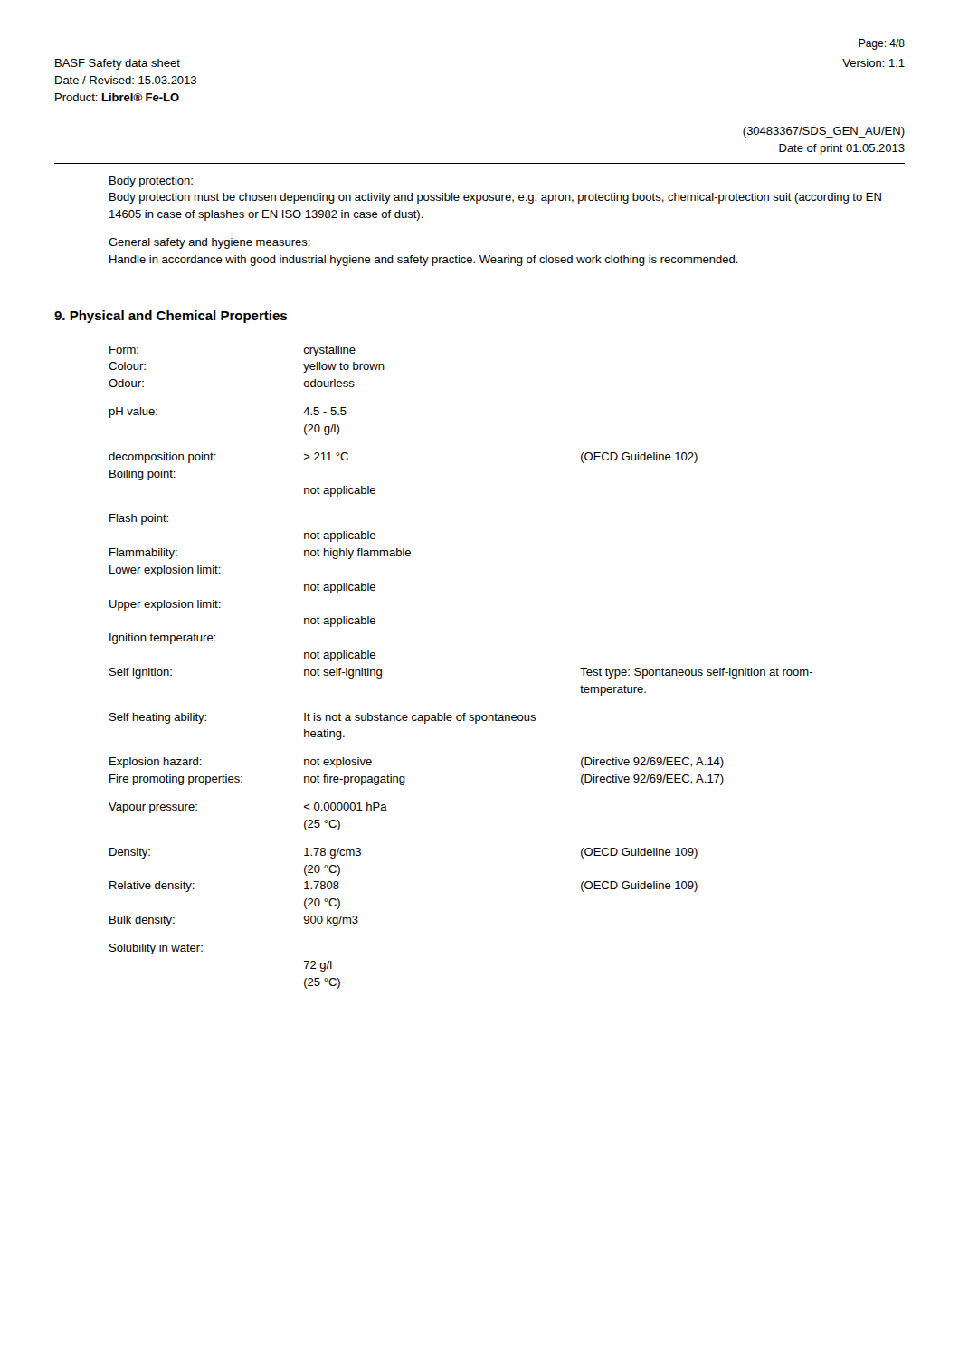Page: 4/8
BASF Safety data sheet
Date / Revised: 15.03.2013
Product: Librel® Fe-LO
Version: 1.1
(30483367/SDS_GEN_AU/EN)
Date of print 01.05.2013
Body protection:
Body protection must be chosen depending on activity and possible exposure, e.g. apron, protecting boots, chemical-protection suit (according to EN 14605 in case of splashes or EN ISO 13982 in case of dust).
General safety and hygiene measures:
Handle in accordance with good industrial hygiene and safety practice. Wearing of closed work clothing is recommended.
9. Physical and Chemical Properties
| Form: | crystalline | |
| Colour: | yellow to brown | |
| Odour: | odourless | |
| pH value: | 4.5 - 5.5 (20 g/l) | |
| decomposition point: | > 211 °C | (OECD Guideline 102) |
| Boiling point: | | |
| | not applicable | |
| Flash point: | | |
| | not applicable | |
| Flammability: | not highly flammable | |
| Lower explosion limit: | | |
| | not applicable | |
| Upper explosion limit: | | |
| | not applicable | |
| Ignition temperature: | | |
| | not applicable | |
| Self ignition: | not self-igniting | Test type: Spontaneous self-ignition at room-temperature. |
| Self heating ability: | It is not a substance capable of spontaneous heating. | |
| Explosion hazard: | not explosive | (Directive 92/69/EEC, A.14) |
| Fire promoting properties: | not fire-propagating | (Directive 92/69/EEC, A.17) |
| Vapour pressure: | < 0.000001 hPa (25 °C) | |
| Density: | 1.78 g/cm3 (20 °C) | (OECD Guideline 109) |
| Relative density: | 1.7808 (20 °C) | (OECD Guideline 109) |
| Bulk density: | 900 kg/m3 | |
| Solubility in water: | | |
| | 72 g/l (25 °C) | |